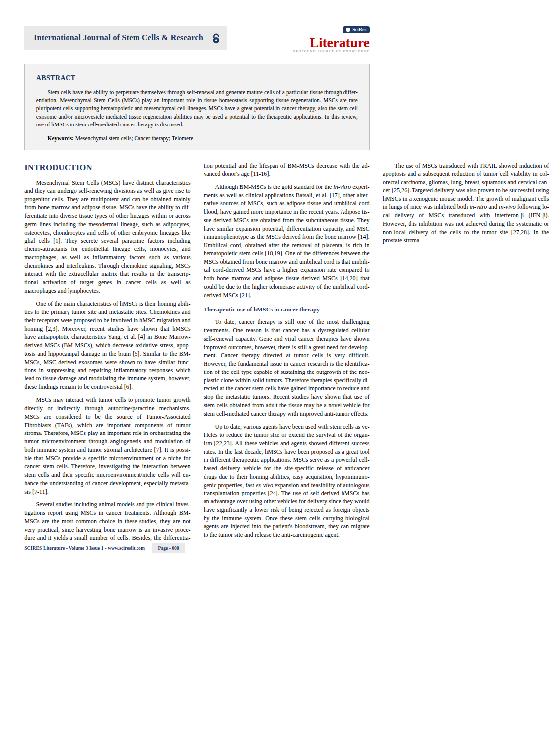International Journal of Stem Cells & Research
SciRes
Literature
Profound source of knowledge
ABSTRACT
Stem cells have the ability to perpetuate themselves through self-renewal and generate mature cells of a particular tissue through differentiation. Mesenchymal Stem Cells (MSCs) play an important role in tissue homeostasis supporting tissue regeneration. MSCs are rare pluripotent cells supporting hematopoietic and mesenchymal cell lineages. MSCs have a great potential in cancer therapy, also the stem cell exosome and/or microvesicle-mediated tissue regeneration abilities may be used a potential to the therapeutic applications. In this review, use of hMSCs in stem cell-mediated cancer therapy is discussed.
Keywords: Mesenchymal stem cells; Cancer therapy; Telomere
INTRODUCTION
Mesenchymal Stem Cells (MSCs) have distinct characteristics and they can undergo self-renewing divisions as well as give rise to progenitor cells. They are multipotent and can be obtained mainly from bone marrow and adipose tissue. MSCs have the ability to differentiate into diverse tissue types of other lineages within or across germ lines including the mesodermal lineage, such as adipocytes, osteocytes, chondrocytes and cells of other embryonic lineages like glial cells [1]. They secrete several paracrine factors including chemo-attractants for endothelial lineage cells, monocytes, and macrophages, as well as inflammatory factors such as various chemokines and interleukins. Through chemokine signaling, MSCs interact with the extracellular matrix that results in the transcriptional activation of target genes in cancer cells as well as macrophages and lymphocytes.
One of the main characteristics of hMSCs is their homing abilities to the primary tumor site and metastatic sites. Chemokines and their receptors were proposed to be involved in hMSC migration and homing [2,3]. Moreover, recent studies have shown that hMSCs have antiapoptotic characteristics Yang, et al. [4] in Bone Marrow-derived MSCs (BM-MSCs), which decrease oxidative stress, apoptosis and hippocampal damage in the brain [5]. Similar to the BM-MSCs, MSC-derived exosomes were shown to have similar functions in suppressing and repairing inflammatory responses which lead to tissue damage and modulating the immune system, however, these findings remain to be controversial [6].
MSCs may interact with tumor cells to promote tumor growth directly or indirectly through autocrine/paracrine mechanisms. MSCs are considered to be the source of Tumor-Associated Fibroblasts (TAFs), which are important components of tumor stroma. Therefore, MSCs play an important role in orchestrating the tumor microenvironment through angiogenesis and modulation of both immune system and tumor stromal architecture [7]. It is possible that MSCs provide a specific microenvironment or a niche for cancer stem cells. Therefore, investigating the interaction between stem cells and their specific microenvironment/niche cells will enhance the understanding of cancer development, especially metastasis [7-11].
Several studies including animal models and pre-clinical investigations report using MSCs in cancer treatments. Although BM-MSCs are the most common choice in these studies, they are not very practical, since harvesting bone marrow is an invasive procedure and it yields a small number of cells. Besides, the differentiation potential and the lifespan of BM-MSCs decrease with the advanced donor's age [11-16].
Although BM-MSCs is the gold standard for the in-vitro experiments as well as clinical applications Batsali, et al. [17], other alternative sources of MSCs, such as adipose tissue and umbilical cord blood, have gained more importance in the recent years. Adipose tissue-derived MSCs are obtained from the subcutaneous tissue. They have similar expansion potential, differentiation capacity, and MSC immunophenotype as the MSCs derived from the bone marrow [14]. Umbilical cord, obtained after the removal of placenta, is rich in hematopoietic stem cells [18,19]. One of the differences between the MSCs obtained from bone marrow and umbilical cord is that umbilical cord-derived MSCs have a higher expansion rate compared to both bone marrow and adipose tissue-derived MSCs [14,20] that could be due to the higher telomerase activity of the umbilical cord-derived MSCs [21].
Therapeutic use of hMSCs in cancer therapy
To date, cancer therapy is still one of the most challenging treatments. One reason is that cancer has a dysregulated cellular self-renewal capacity. Gene and viral cancer therapies have shown improved outcomes, however, there is still a great need for development. Cancer therapy directed at tumor cells is very difficult. However, the fundamental issue in cancer research is the identification of the cell type capable of sustaining the outgrowth of the neoplastic clone within solid tumors. Therefore therapies specifically directed at the cancer stem cells have gained importance to reduce and stop the metastatic tumors. Recent studies have shown that use of stem cells obtained from adult the tissue may be a novel vehicle for stem cell-mediated cancer therapy with improved anti-tumor effects.
Up to date, various agents have been used with stem cells as vehicles to reduce the tumor size or extend the survival of the organism [22,23]. All these vehicles and agents showed different success rates. In the last decade, hMSCs have been proposed as a great tool in different therapeutic applications. MSCs serve as a powerful cell-based delivery vehicle for the site-specific release of anticancer drugs due to their homing abilities, easy acquisition, hypoimmunogenic properties, fast ex-vivo expansion and feasibility of autologous transplantation properties [24]. The use of self-derived hMSCs has an advantage over using other vehicles for delivery since they would have significantly a lower risk of being rejected as foreign objects by the immune system. Once these stem cells carrying biological agents are injected into the patient's bloodstream, they can migrate to the tumor site and release the anti-carcinogenic agent.
The use of MSCs transduced with TRAIL showed induction of apoptosis and a subsequent reduction of tumor cell viability in colorectal carcinoma, gliomas, lung, breast, squamous and cervical cancer [25,26]. Targeted delivery was also proven to be successful using hMSCs in a xenogenic mouse model. The growth of malignant cells in lungs of mice was inhibited both in-vitro and in-vivo following local delivery of MSCs transduced with interferon-β (IFN-β). However, this inhibition was not achieved during the systematic or non-local delivery of the cells to the tumor site [27,28]. In the prostate stroma
SCIRES Literature - Volume 3 Issue 1 - www.scireslit.com
Page - 008